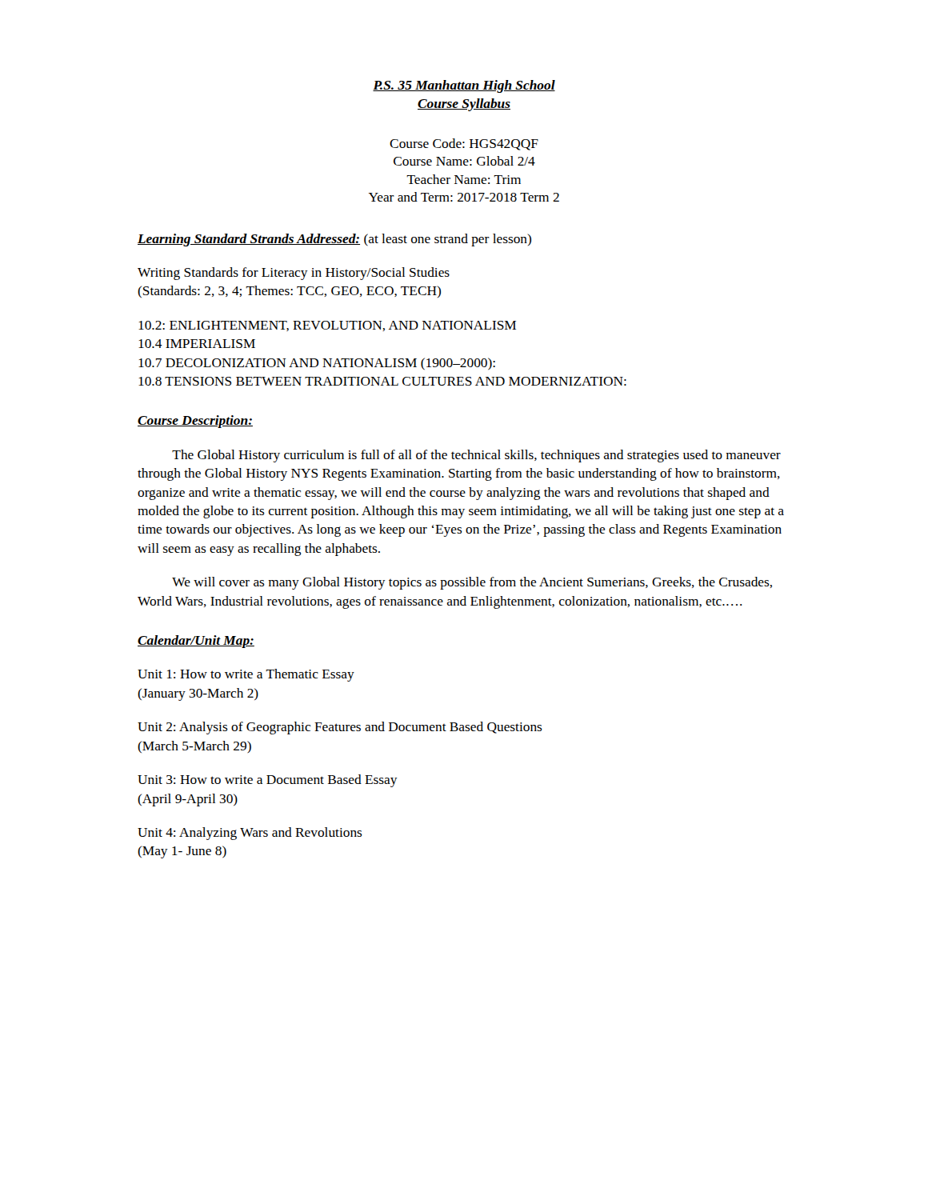P.S. 35 Manhattan High School
Course Syllabus
Course Code: HGS42QQF
Course Name: Global 2/4
Teacher Name: Trim
Year and Term: 2017-2018 Term 2
Learning Standard Strands Addressed:
(at least one strand per lesson)
Writing Standards for Literacy in History/Social Studies
(Standards: 2, 3, 4; Themes: TCC, GEO, ECO, TECH)
10.2: ENLIGHTENMENT, REVOLUTION, AND NATIONALISM
10.4 IMPERIALISM
10.7 DECOLONIZATION AND NATIONALISM (1900–2000):
10.8 TENSIONS BETWEEN TRADITIONAL CULTURES AND MODERNIZATION:
Course Description:
The Global History curriculum is full of all of the technical skills, techniques and strategies used to maneuver through the Global History NYS Regents Examination. Starting from the basic understanding of how to brainstorm, organize and write a thematic essay, we will end the course by analyzing the wars and revolutions that shaped and molded the globe to its current position. Although this may seem intimidating, we all will be taking just one step at a time towards our objectives. As long as we keep our ‘Eyes on the Prize’, passing the class and Regents Examination will seem as easy as recalling the alphabets.
We will cover as many Global History topics as possible from the Ancient Sumerians, Greeks, the Crusades, World Wars, Industrial revolutions, ages of renaissance and Enlightenment, colonization, nationalism, etc.….
Calendar/Unit Map:
Unit 1: How to write a Thematic Essay
(January 30-March 2)
Unit 2: Analysis of Geographic Features and Document Based Questions
(March 5-March 29)
Unit 3: How to write a Document Based Essay
(April 9-April 30)
Unit 4: Analyzing Wars and Revolutions
(May 1- June 8)